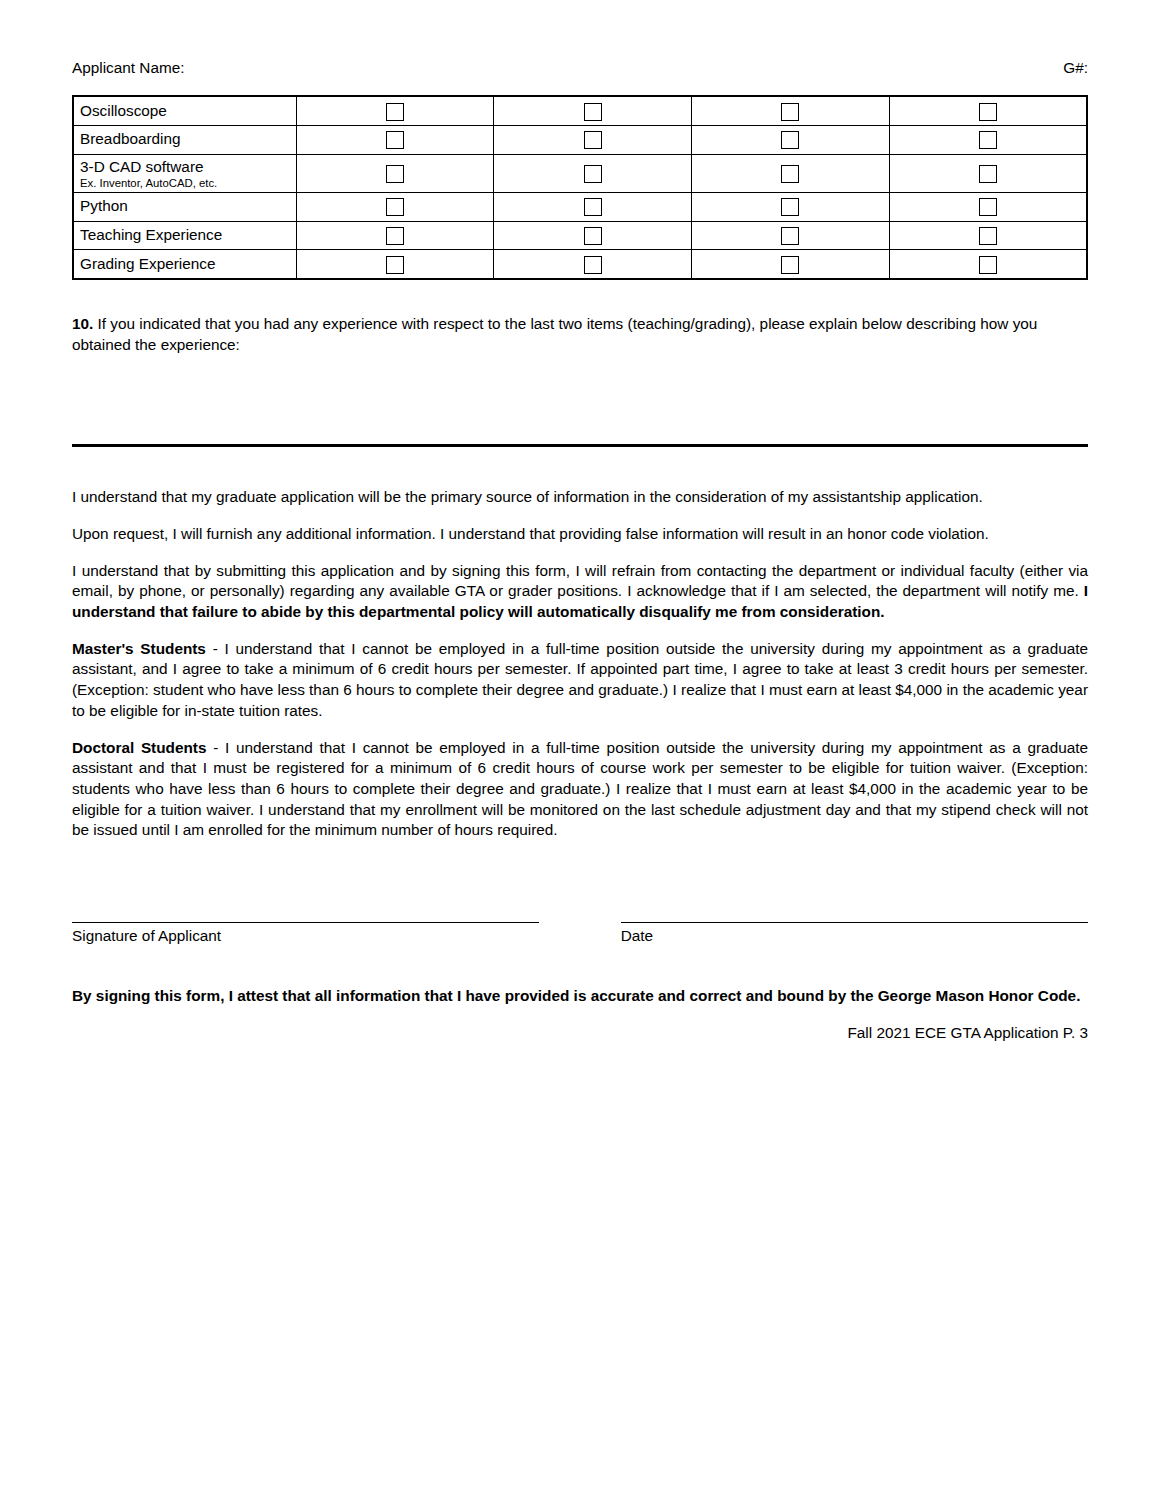Applicant Name: G#:
| Oscilloscope | | | | |
| Breadboarding | | | | |
| 3-D CAD software Ex. Inventor, AutoCAD, etc. | | | | |
| Python | | | | |
| Teaching Experience | | | | |
| Grading Experience | | | | |
10. If you indicated that you had any experience with respect to the last two items (teaching/grading), please explain below describing how you obtained the experience:
I understand that my graduate application will be the primary source of information in the consideration of my assistantship application.
Upon request, I will furnish any additional information. I understand that providing false information will result in an honor code violation.
I understand that by submitting this application and by signing this form, I will refrain from contacting the department or individual faculty (either via email, by phone, or personally) regarding any available GTA or grader positions. I acknowledge that if I am selected, the department will notify me. I understand that failure to abide by this departmental policy will automatically disqualify me from consideration.
Master's Students - I understand that I cannot be employed in a full-time position outside the university during my appointment as a graduate assistant, and I agree to take a minimum of 6 credit hours per semester. If appointed part time, I agree to take at least 3 credit hours per semester. (Exception: student who have less than 6 hours to complete their degree and graduate.) I realize that I must earn at least $4,000 in the academic year to be eligible for in-state tuition rates.
Doctoral Students - I understand that I cannot be employed in a full-time position outside the university during my appointment as a graduate assistant and that I must be registered for a minimum of 6 credit hours of course work per semester to be eligible for tuition waiver. (Exception: students who have less than 6 hours to complete their degree and graduate.) I realize that I must earn at least $4,000 in the academic year to be eligible for a tuition waiver. I understand that my enrollment will be monitored on the last schedule adjustment day and that my stipend check will not be issued until I am enrolled for the minimum number of hours required.
Signature of Applicant
Date
By signing this form, I attest that all information that I have provided is accurate and correct and bound by the George Mason Honor Code.
Fall 2021 ECE GTA Application P. 3